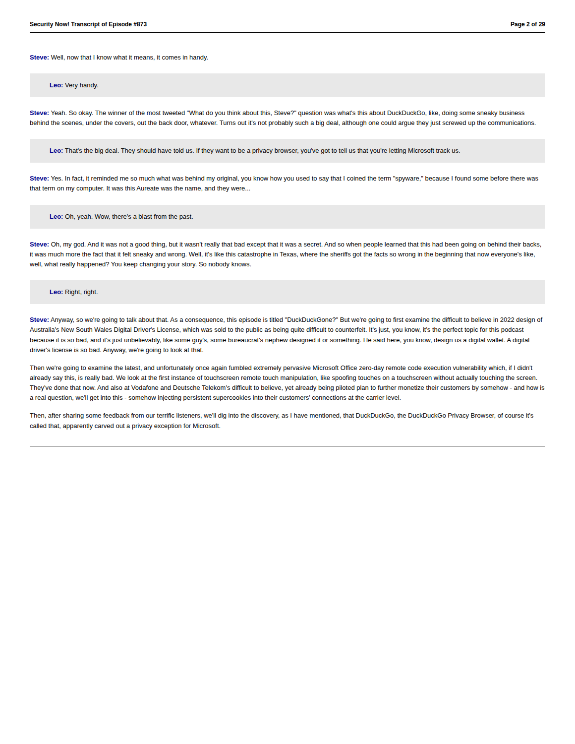Security Now! Transcript of Episode #873
Page 2 of 29
Steve: Well, now that I know what it means, it comes in handy.
Leo: Very handy.
Steve: Yeah. So okay. The winner of the most tweeted "What do you think about this, Steve?" question was what's this about DuckDuckGo, like, doing some sneaky business behind the scenes, under the covers, out the back door, whatever. Turns out it's not probably such a big deal, although one could argue they just screwed up the communications.
Leo: That's the big deal. They should have told us. If they want to be a privacy browser, you've got to tell us that you're letting Microsoft track us.
Steve: Yes. In fact, it reminded me so much what was behind my original, you know how you used to say that I coined the term "spyware," because I found some before there was that term on my computer. It was this Aureate was the name, and they were...
Leo: Oh, yeah. Wow, there's a blast from the past.
Steve: Oh, my god. And it was not a good thing, but it wasn't really that bad except that it was a secret. And so when people learned that this had been going on behind their backs, it was much more the fact that it felt sneaky and wrong. Well, it's like this catastrophe in Texas, where the sheriffs got the facts so wrong in the beginning that now everyone's like, well, what really happened? You keep changing your story. So nobody knows.
Leo: Right, right.
Steve: Anyway, so we're going to talk about that. As a consequence, this episode is titled "DuckDuckGone?" But we're going to first examine the difficult to believe in 2022 design of Australia's New South Wales Digital Driver's License, which was sold to the public as being quite difficult to counterfeit. It's just, you know, it's the perfect topic for this podcast because it is so bad, and it's just unbelievably, like some guy's, some bureaucrat's nephew designed it or something. He said here, you know, design us a digital wallet. A digital driver's license is so bad. Anyway, we're going to look at that.
Then we're going to examine the latest, and unfortunately once again fumbled extremely pervasive Microsoft Office zero-day remote code execution vulnerability which, if I didn't already say this, is really bad. We look at the first instance of touchscreen remote touch manipulation, like spoofing touches on a touchscreen without actually touching the screen. They've done that now. And also at Vodafone and Deutsche Telekom's difficult to believe, yet already being piloted plan to further monetize their customers by somehow - and how is a real question, we'll get into this - somehow injecting persistent supercookies into their customers' connections at the carrier level.
Then, after sharing some feedback from our terrific listeners, we'll dig into the discovery, as I have mentioned, that DuckDuckGo, the DuckDuckGo Privacy Browser, of course it's called that, apparently carved out a privacy exception for Microsoft.